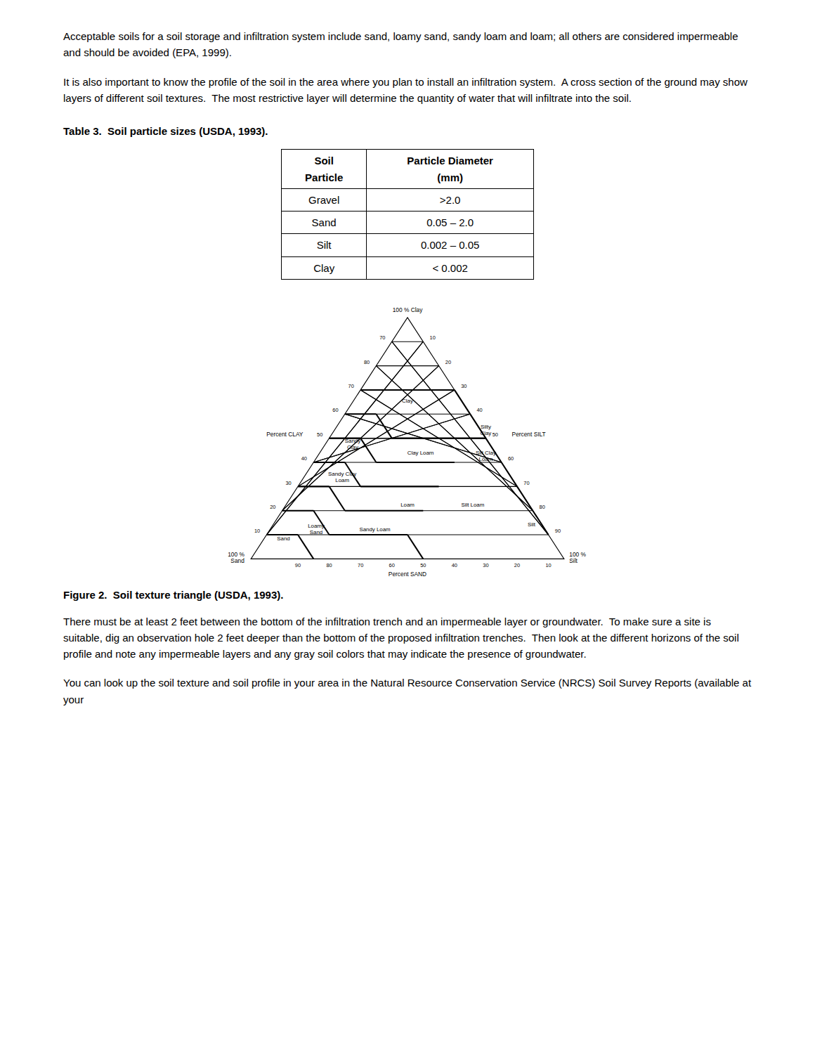Acceptable soils for a soil storage and infiltration system include sand, loamy sand, sandy loam and loam; all others are considered impermeable and should be avoided (EPA, 1999).
It is also important to know the profile of the soil in the area where you plan to install an infiltration system. A cross section of the ground may show layers of different soil textures. The most restrictive layer will determine the quantity of water that will infiltrate into the soil.
Table 3. Soil particle sizes (USDA, 1993).
| Soil Particle | Particle Diameter (mm) |
| --- | --- |
| Gravel | >2.0 |
| Sand | 0.05 – 2.0 |
| Silt | 0.002 – 0.05 |
| Clay | < 0.002 |
70 80 70 60 50 40 30 20 10 10 20 30 40 50 60 70 80 90 90 80 70 60 50 40 30 20 10 100 % Clay 100 % Sand 100 % Silt Percent CLAY Percent SILT Percent SAND Clay Silty Clay Sandy Clay Clay Loam Silt Clay Loam Sandy Clay Loam Loam Silt Loam Silt Sandy Loam Loamy Sand Sand
Figure 2. Soil texture triangle (USDA, 1993).
There must be at least 2 feet between the bottom of the infiltration trench and an impermeable layer or groundwater. To make sure a site is suitable, dig an observation hole 2 feet deeper than the bottom of the proposed infiltration trenches. Then look at the different horizons of the soil profile and note any impermeable layers and any gray soil colors that may indicate the presence of groundwater.
You can look up the soil texture and soil profile in your area in the Natural Resource Conservation Service (NRCS) Soil Survey Reports (available at your